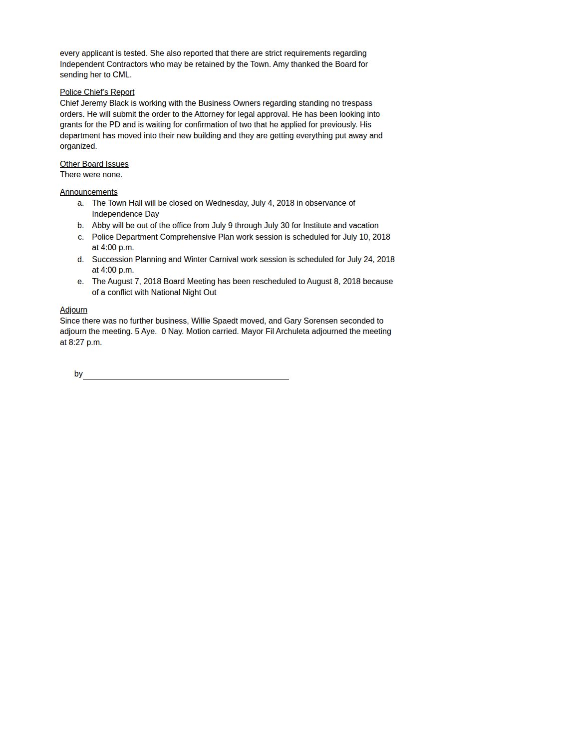every applicant is tested. She also reported that there are strict requirements regarding Independent Contractors who may be retained by the Town. Amy thanked the Board for sending her to CML.
Police Chief’s Report
Chief Jeremy Black is working with the Business Owners regarding standing no trespass orders. He will submit the order to the Attorney for legal approval. He has been looking into grants for the PD and is waiting for confirmation of two that he applied for previously. His department has moved into their new building and they are getting everything put away and organized.
Other Board Issues
There were none.
Announcements
The Town Hall will be closed on Wednesday, July 4, 2018 in observance of Independence Day
Abby will be out of the office from July 9 through July 30 for Institute and vacation
Police Department Comprehensive Plan work session is scheduled for July 10, 2018 at 4:00 p.m.
Succession Planning and Winter Carnival work session is scheduled for July 24, 2018 at 4:00 p.m.
The August 7, 2018 Board Meeting has been rescheduled to August 8, 2018 because of a conflict with National Night Out
Adjourn
Since there was no further business, Willie Spaedt moved, and Gary Sorensen seconded to adjourn the meeting. 5 Aye. 0 Nay. Motion carried. Mayor Fil Archuleta adjourned the meeting at 8:27 p.m.
by